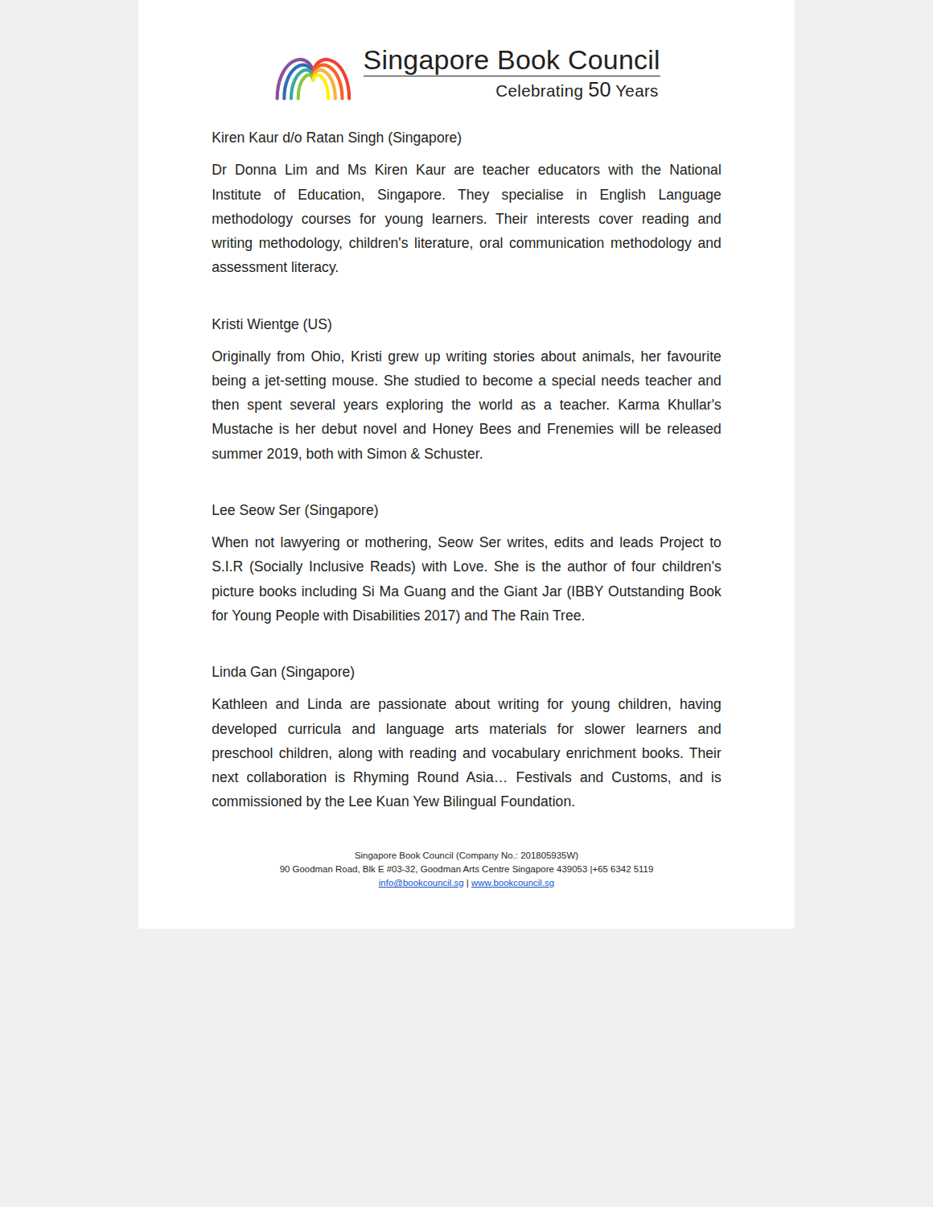Singapore Book Council
Celebrating 50 Years
Kiren Kaur d/o Ratan Singh (Singapore)
Dr Donna Lim and Ms Kiren Kaur are teacher educators with the National Institute of Education, Singapore. They specialise in English Language methodology courses for young learners. Their interests cover reading and writing methodology, children's literature, oral communication methodology and assessment literacy.
Kristi Wientge (US)
Originally from Ohio, Kristi grew up writing stories about animals, her favourite being a jet-setting mouse. She studied to become a special needs teacher and then spent several years exploring the world as a teacher. Karma Khullar's Mustache is her debut novel and Honey Bees and Frenemies will be released summer 2019, both with Simon & Schuster.
Lee Seow Ser (Singapore)
When not lawyering or mothering, Seow Ser writes, edits and leads Project to S.I.R (Socially Inclusive Reads) with Love. She is the author of four children's picture books including Si Ma Guang and the Giant Jar (IBBY Outstanding Book for Young People with Disabilities 2017) and The Rain Tree.
Linda Gan (Singapore)
Kathleen and Linda are passionate about writing for young children, having developed curricula and language arts materials for slower learners and preschool children, along with reading and vocabulary enrichment books. Their next collaboration is Rhyming Round Asia… Festivals and Customs, and is commissioned by the Lee Kuan Yew Bilingual Foundation.
Singapore Book Council (Company No.: 201805935W)
90 Goodman Road, Blk E #03-32, Goodman Arts Centre Singapore 439053 |+65 6342 5119
info@bookcouncil.sg | www.bookcouncil.sg